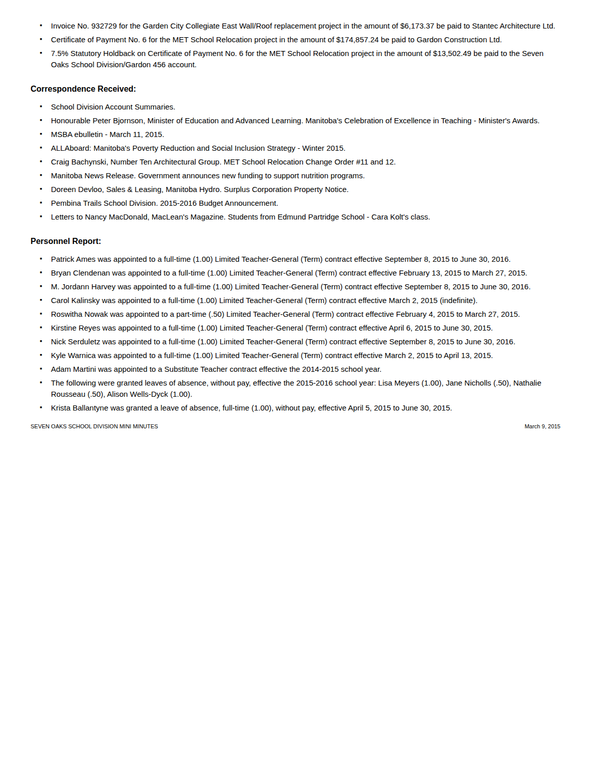Invoice No. 932729 for the Garden City Collegiate East Wall/Roof replacement project in the amount of $6,173.37 be paid to Stantec Architecture Ltd.
Certificate of Payment No. 6 for the MET School Relocation project in the amount of $174,857.24 be paid to Gardon Construction Ltd.
7.5% Statutory Holdback on Certificate of Payment No. 6 for the MET School Relocation project in the amount of $13,502.49 be paid to the Seven Oaks School Division/Gardon 456 account.
Correspondence Received:
School Division Account Summaries.
Honourable Peter Bjornson, Minister of Education and Advanced Learning. Manitoba's Celebration of Excellence in Teaching - Minister's Awards.
MSBA ebulletin - March 11, 2015.
ALLAboard: Manitoba's Poverty Reduction and Social Inclusion Strategy - Winter 2015.
Craig Bachynski, Number Ten Architectural Group. MET School Relocation Change Order #11 and 12.
Manitoba News Release. Government announces new funding to support nutrition programs.
Doreen Devloo, Sales & Leasing, Manitoba Hydro. Surplus Corporation Property Notice.
Pembina Trails School Division. 2015-2016 Budget Announcement.
Letters to Nancy MacDonald, MacLean's Magazine. Students from Edmund Partridge School - Cara Kolt's class.
Personnel Report:
Patrick Ames was appointed to a full-time (1.00) Limited Teacher-General (Term) contract effective September 8, 2015 to June 30, 2016.
Bryan Clendenan was appointed to a full-time (1.00) Limited Teacher-General (Term) contract effective February 13, 2015 to March 27, 2015.
M. Jordann Harvey was appointed to a full-time (1.00) Limited Teacher-General (Term) contract effective September 8, 2015 to June 30, 2016.
Carol Kalinsky was appointed to a full-time (1.00) Limited Teacher-General (Term) contract effective March 2, 2015 (indefinite).
Roswitha Nowak was appointed to a part-time (.50) Limited Teacher-General (Term) contract effective February 4, 2015 to March 27, 2015.
Kirstine Reyes was appointed to a full-time (1.00) Limited Teacher-General (Term) contract effective April 6, 2015 to June 30, 2015.
Nick Serduletz was appointed to a full-time (1.00) Limited Teacher-General (Term) contract effective September 8, 2015 to June 30, 2016.
Kyle Warnica was appointed to a full-time (1.00) Limited Teacher-General (Term) contract effective March 2, 2015 to April 13, 2015.
Adam Martini was appointed to a Substitute Teacher contract effective the 2014-2015 school year.
The following were granted leaves of absence, without pay, effective the 2015-2016 school year: Lisa Meyers (1.00), Jane Nicholls (.50), Nathalie Rousseau (.50), Alison Wells-Dyck (1.00).
Krista Ballantyne was granted a leave of absence, full-time (1.00), without pay, effective April 5, 2015 to June 30, 2015.
SEVEN OAKS SCHOOL DIVISION MINI MINUTES March 9, 2015